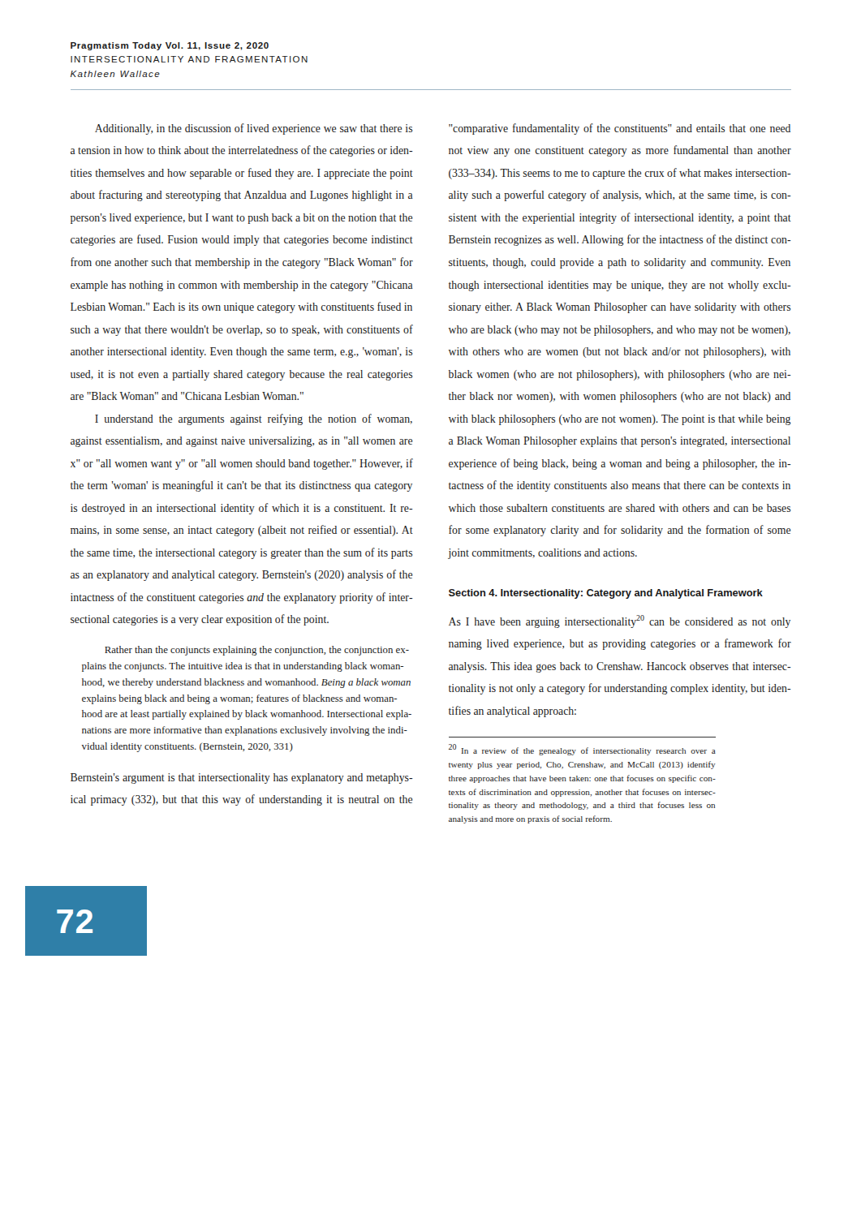Pragmatism Today Vol. 11, Issue 2, 2020
Intersectionality and Fragmentation
Kathleen Wallace
Additionally, in the discussion of lived experience we saw that there is a tension in how to think about the interrelatedness of the categories or identities themselves and how separable or fused they are. I appreciate the point about fracturing and stereotyping that Anzaldua and Lugones highlight in a person's lived experience, but I want to push back a bit on the notion that the categories are fused. Fusion would imply that categories become indistinct from one another such that membership in the category "Black Woman" for example has nothing in common with membership in the category "Chicana Lesbian Woman." Each is its own unique category with constituents fused in such a way that there wouldn't be overlap, so to speak, with constituents of another intersectional identity. Even though the same term, e.g., 'woman', is used, it is not even a partially shared category because the real categories are "Black Woman" and "Chicana Lesbian Woman."
I understand the arguments against reifying the notion of woman, against essentialism, and against naive universalizing, as in "all women are x" or "all women want y" or "all women should band together." However, if the term 'woman' is meaningful it can't be that its distinctness qua category is destroyed in an intersectional identity of which it is a constituent. It remains, in some sense, an intact category (albeit not reified or essential). At the same time, the intersectional category is greater than the sum of its parts as an explanatory and analytical category. Bernstein's (2020) analysis of the intactness of the constituent categories and the explanatory priority of intersectional categories is a very clear exposition of the point.
Rather than the conjuncts explaining the conjunction, the conjunction explains the conjuncts. The intuitive idea is that in understanding black womanhood, we thereby understand blackness and womanhood. Being a black woman explains being black and being a woman; features of blackness and womanhood are at least partially explained by black womanhood. Intersectional explanations are more informative than explanations exclusively involving the individual identity constituents. (Bernstein, 2020, 331)
Bernstein's argument is that intersectionality has explanatory and metaphysical primacy (332), but that this way of understanding it is neutral on the "comparative fundamentality of the constituents" and entails that one need not view any one constituent category as more fundamental than another (333–334). This seems to me to capture the crux of what makes intersectionality such a powerful category of analysis, which, at the same time, is consistent with the experiential integrity of intersectional identity, a point that Bernstein recognizes as well. Allowing for the intactness of the distinct constituents, though, could provide a path to solidarity and community. Even though intersectional identities may be unique, they are not wholly exclusionary either. A Black Woman Philosopher can have solidarity with others who are black (who may not be philosophers, and who may not be women), with others who are women (but not black and/or not philosophers), with black women (who are not philosophers), with philosophers (who are neither black nor women), with women philosophers (who are not black) and with black philosophers (who are not women). The point is that while being a Black Woman Philosopher explains that person's integrated, intersectional experience of being black, being a woman and being a philosopher, the intactness of the identity constituents also means that there can be contexts in which those subaltern constituents are shared with others and can be bases for some explanatory clarity and for solidarity and the formation of some joint commitments, coalitions and actions.
Section 4. Intersectionality: Category and Analytical Framework
As I have been arguing intersectionality20 can be considered as not only naming lived experience, but as providing categories or a framework for analysis. This idea goes back to Crenshaw. Hancock observes that intersectionality is not only a category for understanding complex identity, but identifies an analytical approach:
20 In a review of the genealogy of intersectionality research over a twenty plus year period, Cho, Crenshaw, and McCall (2013) identify three approaches that have been taken: one that focuses on specific contexts of discrimination and oppression, another that focuses on intersectionality as theory and methodology, and a third that focuses less on analysis and more on praxis of social reform.
72